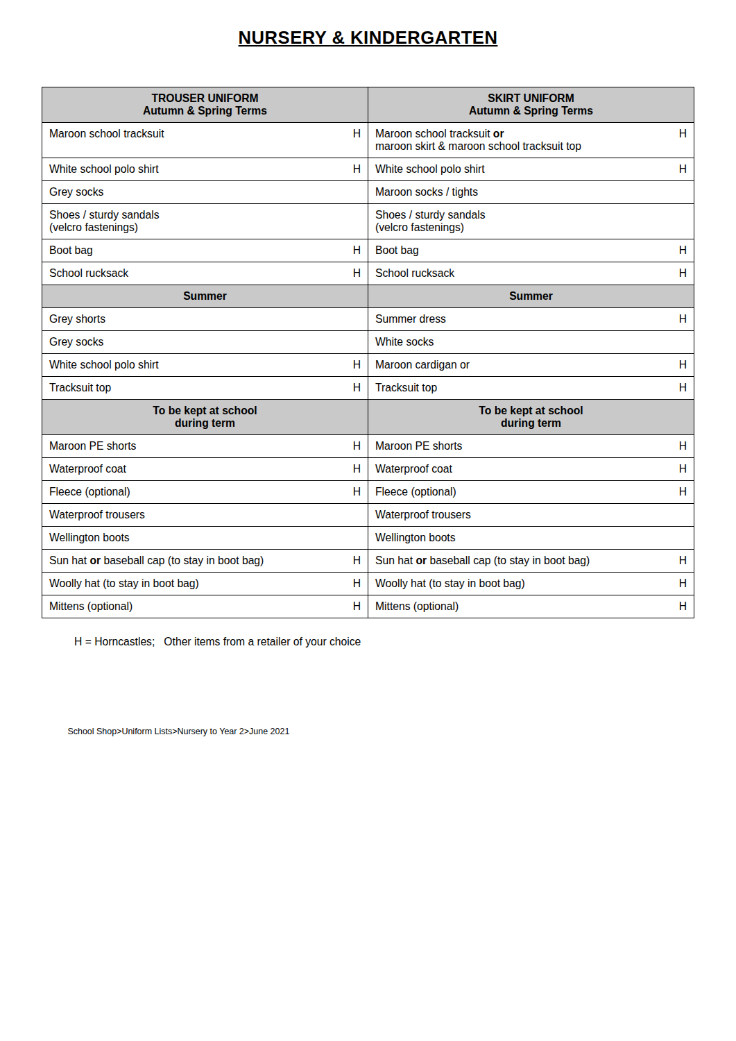NURSERY & KINDERGARTEN
| TROUSER UNIFORM Autumn & Spring Terms | SKIRT UNIFORM Autumn & Spring Terms |
| --- | --- |
| Maroon school tracksuit | H | Maroon school tracksuit or maroon skirt & maroon school tracksuit top | H |
| White school polo shirt | H | White school polo shirt | H |
| Grey socks | | Maroon socks / tights | |
| Shoes / sturdy sandals (velcro fastenings) | | Shoes / sturdy sandals (velcro fastenings) | |
| Boot bag | H | Boot bag | H |
| School rucksack | H | School rucksack | H |
| Summer | Summer |
| Grey shorts | | Summer dress | H |
| Grey socks | | White socks | |
| White school polo shirt | H | Maroon cardigan or | H |
| Tracksuit top | H | Tracksuit top | H |
| To be kept at school during term | To be kept at school during term |
| Maroon PE shorts | H | Maroon PE shorts | H |
| Waterproof coat | H | Waterproof coat | H |
| Fleece (optional) | H | Fleece (optional) | H |
| Waterproof trousers | | Waterproof trousers | |
| Wellington boots | | Wellington boots | |
| Sun hat or baseball cap (to stay in boot bag) | H | Sun hat or baseball cap (to stay in boot bag) | H |
| Woolly hat (to stay in boot bag) | H | Woolly hat (to stay in boot bag) | H |
| Mittens (optional) | H | Mittens (optional) | H |
H = Horncastles; Other items from a retailer of your choice
School Shop>Uniform Lists>Nursery to Year 2>June 2021